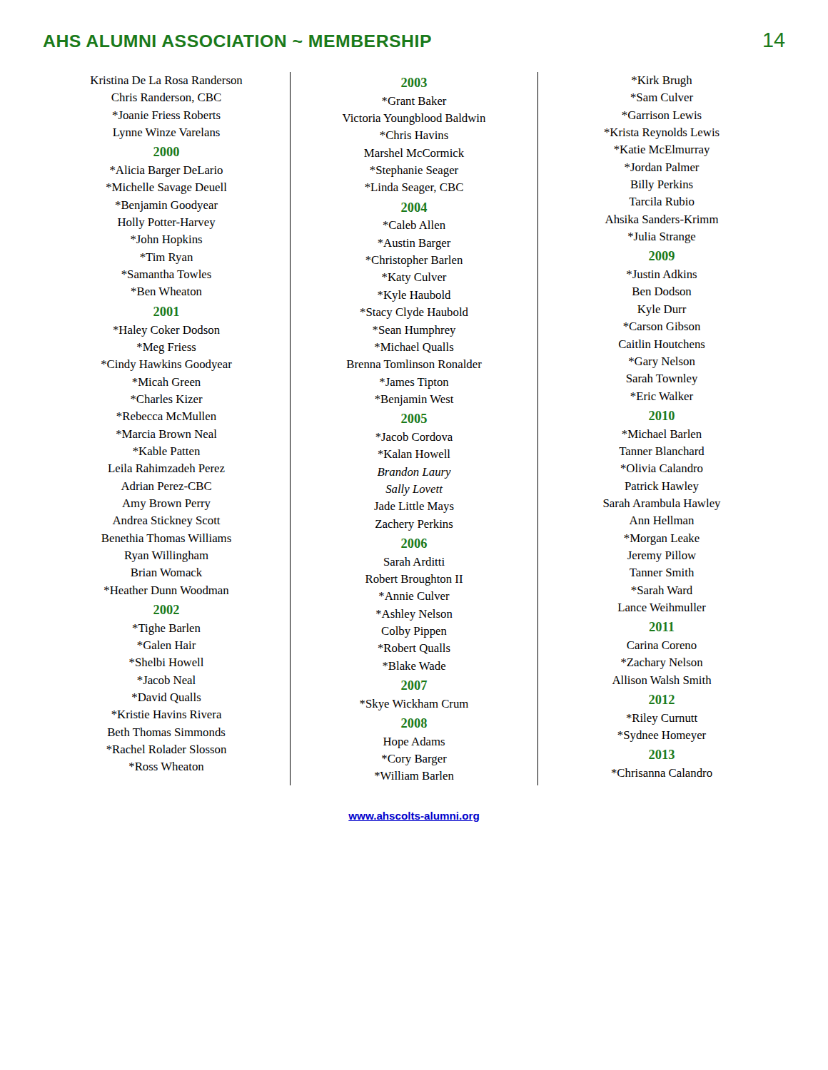AHS ALUMNI ASSOCIATION ~ MEMBERSHIP
14
Kristina De La Rosa Randerson
Chris Randerson, CBC
*Joanie Friess Roberts
Lynne Winze Varelans
2000
*Alicia Barger DeLario
*Michelle Savage Deuell
*Benjamin Goodyear
Holly Potter-Harvey
*John Hopkins
*Tim Ryan
*Samantha Towles
*Ben Wheaton
2001
*Haley Coker Dodson
*Meg Friess
*Cindy Hawkins Goodyear
*Micah Green
*Charles Kizer
*Rebecca McMullen
*Marcia Brown Neal
*Kable Patten
Leila Rahimzadeh Perez
Adrian Perez-CBC
Amy Brown Perry
Andrea Stickney Scott
Benethia Thomas Williams
Ryan Willingham
Brian Womack
*Heather Dunn Woodman
2002
*Tighe Barlen
*Galen Hair
*Shelbi Howell
*Jacob Neal
*David Qualls
*Kristie Havins Rivera
Beth Thomas Simmonds
*Rachel Rolader Slosson
*Ross Wheaton
2003
*Grant Baker
Victoria Youngblood Baldwin
*Chris Havins
Marshel McCormick
*Stephanie Seager
*Linda Seager, CBC
2004
*Caleb Allen
*Austin Barger
*Christopher Barlen
*Katy Culver
*Kyle Haubold
*Stacy Clyde Haubold
*Sean Humphrey
*Michael Qualls
Brenna Tomlinson Ronalder
*James Tipton
*Benjamin West
2005
*Jacob Cordova
*Kalan Howell
Brandon Laury
Sally Lovett
Jade Little Mays
Zachery Perkins
2006
Sarah Arditti
Robert Broughton II
*Annie Culver
*Ashley Nelson
Colby Pippen
*Robert Qualls
*Blake Wade
2007
*Skye Wickham Crum
2008
Hope Adams
*Cory Barger
*William Barlen
*Kirk Brugh
*Sam Culver
*Garrison Lewis
*Krista Reynolds Lewis
*Katie McElmurray
*Jordan Palmer
Billy Perkins
Tarcila Rubio
Ahsika Sanders-Krimm
*Julia Strange
2009
*Justin Adkins
Ben Dodson
Kyle Durr
*Carson Gibson
Caitlin Houtchens
*Gary Nelson
Sarah Townley
*Eric Walker
2010
*Michael Barlen
Tanner Blanchard
*Olivia Calandro
Patrick Hawley
Sarah Arambula Hawley
Ann Hellman
*Morgan Leake
Jeremy Pillow
Tanner Smith
*Sarah Ward
Lance Weihmuller
2011
Carina Coreno
*Zachary Nelson
Allison Walsh Smith
2012
*Riley Curnutt
*Sydnee Homeyer
2013
*Chrisanna Calandro
www.ahscolts-alumni.org